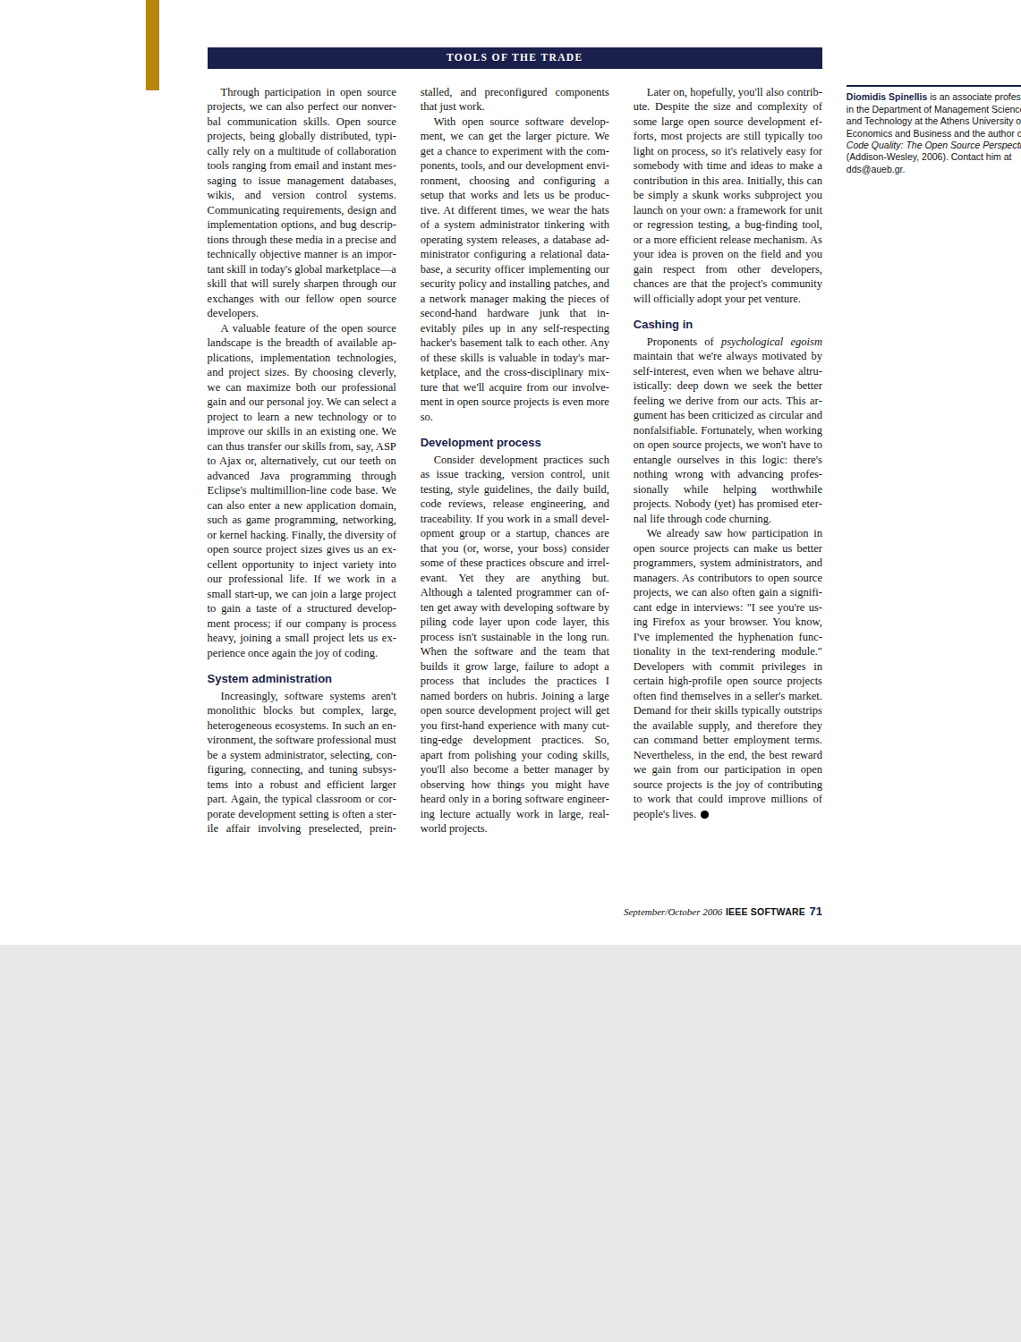Tools of the Trade
Through participation in open source projects, we can also perfect our nonverbal communication skills. Open source projects, being globally distributed, typically rely on a multitude of collaboration tools ranging from email and instant messaging to issue management databases, wikis, and version control systems. Communicating requirements, design and implementation options, and bug descriptions through these media in a precise and technically objective manner is an important skill in today's global marketplace—a skill that will surely sharpen through our exchanges with our fellow open source developers.
A valuable feature of the open source landscape is the breadth of available applications, implementation technologies, and project sizes. By choosing cleverly, we can maximize both our professional gain and our personal joy. We can select a project to learn a new technology or to improve our skills in an existing one. We can thus transfer our skills from, say, ASP to Ajax or, alternatively, cut our teeth on advanced Java programming through Eclipse's multimillion-line code base. We can also enter a new application domain, such as game programming, networking, or kernel hacking. Finally, the diversity of open source project sizes gives us an excellent opportunity to inject variety into our professional life. If we work in a small start-up, we can join a large project to gain a taste of a structured development process; if our company is process heavy, joining a small project lets us experience once again the joy of coding.
System administration
Increasingly, software systems aren't monolithic blocks but complex, large, heterogeneous ecosystems. In such an environment, the software professional must be a system administrator, selecting, configuring, connecting, and tuning subsystems into a robust and efficient larger part. Again, the typical classroom or corporate development setting is often a sterile affair involving preselected, preinstalled, and preconfigured components that just work.
With open source software development, we can get the larger picture. We get a chance to experiment with the components, tools, and our development environment, choosing and configuring a setup that works and lets us be productive. At different times, we wear the hats of a system administrator tinkering with operating system releases, a database administrator configuring a relational database, a security officer implementing our security policy and installing patches, and a network manager making the pieces of second-hand hardware junk that inevitably piles up in any self-respecting hacker's basement talk to each other. Any of these skills is valuable in today's marketplace, and the cross-disciplinary mixture that we'll acquire from our involvement in open source projects is even more so.
Development process
Consider development practices such as issue tracking, version control, unit testing, style guidelines, the daily build, code reviews, release engineering, and traceability. If you work in a small development group or a startup, chances are that you (or, worse, your boss) consider some of these practices obscure and irrelevant. Yet they are anything but. Although a talented programmer can often get away with developing software by piling code layer upon code layer, this process isn't sustainable in the long run. When the software and the team that builds it grow large, failure to adopt a process that includes the practices I named borders on hubris. Joining a large open source development project will get you first-hand experience with many cutting-edge development practices. So, apart from polishing your coding skills, you'll also become a better manager by observing how things you might have heard only in a boring software engineering lecture actually work in large, real-world projects.
Later on, hopefully, you'll also contribute. Despite the size and complexity of some large open source development efforts, most projects are still typically too light on process, so it's relatively easy for somebody with time and ideas to make a contribution in this area. Initially, this can be simply a skunk works subproject you launch on your own: a framework for unit or regression testing, a bug-finding tool, or a more efficient release mechanism. As your idea is proven on the field and you gain respect from other developers, chances are that the project's community will officially adopt your pet venture.
Cashing in
Proponents of psychological egoism maintain that we're always motivated by self-interest, even when we behave altruistically: deep down we seek the better feeling we derive from our acts. This argument has been criticized as circular and nonfalsifiable. Fortunately, when working on open source projects, we won't have to entangle ourselves in this logic: there's nothing wrong with advancing professionally while helping worthwhile projects. Nobody (yet) has promised eternal life through code churning.
We already saw how participation in open source projects can make us better programmers, system administrators, and managers. As contributors to open source projects, we can also often gain a significant edge in interviews: "I see you're using Firefox as your browser. You know, I've implemented the hyphenation functionality in the text-rendering module." Developers with commit privileges in certain high-profile open source projects often find themselves in a seller's market. Demand for their skills typically outstrips the available supply, and therefore they can command better employment terms. Nevertheless, in the end, the best reward we gain from our participation in open source projects is the joy of contributing to work that could improve millions of people's lives. ☉
Diomidis Spinellis is an associate professor in the Department of Management Science and Technology at the Athens University of Economics and Business and the author of Code Quality: The Open Source Perspective (Addison-Wesley, 2006). Contact him at dds@aueb.gr.
September/October 2006 IEEE SOFTWARE 71